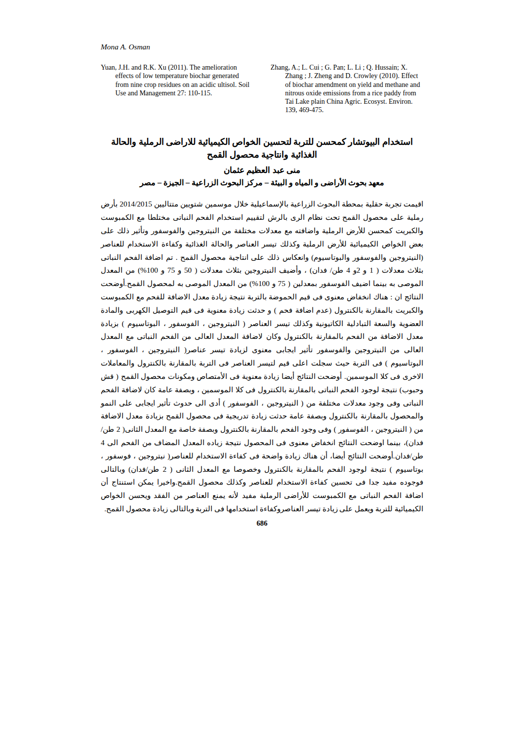Mona A. Osman
Yuan, J.H. and R.K. Xu (2011). The amelioration effects of low temperature biochar generated from nine crop residues on an acidic ultisol. Soil Use and Management 27: 110-115.
Zhang, A.; L. Cui ; G. Pan; L. Li ; Q. Hussain; X. Zhang ; J. Zheng and D. Crowley (2010). Effect of biochar amendment on yield and methane and nitrous oxide emissions from a rice paddy from Tai Lake plain China Agric. Ecosyst. Environ. 139, 469-475.
استخدام البيوتشار كمحسن للتربة لتحسين الخواص الكيميائية للاراضى الرملية والحالة الغذائية وانتاجية محصول القمح
منى عبد العظيم عثمان
معهد بحوث الأراضى و المياه و البيئة – مركز البحوث الزراعية – الجيزة – مصر
اقيمت تجربة حقلية بمحطة البحوث الزراعية بالإسماعيلية خلال موسمين شتويين متتاليين 2014/2015 بأرض رملية على محصول القمح تحت نظام الرى بالرش لتقييم استخدام الفحم النباتى مختلطا مع الكمبوست والكبريت كمحسن للأرض الرملية واضافته مع معدلات مختلفة من النيتروجين والفوسفور وتأثير ذلك على بعض الخواص الكيميائية للأرض الرملية وكذلك تيسر العناصر والحالة الغذائية وكفاءة الاستخدام للعناصر (النيتروجين والفوسفور والبوتاسيوم) وانعكاس ذلك على انتاجية محصول القمح . تم اضافة الفحم النباتى بثلاث معدلات ( 1 و 2و 4 طن/ فدان) ، وأضيف النيتروجين بثلاث معدلات ( 50 و 75 و 100%) من المعدل الموصى به بينما اضيف الفوسفور بمعدلين ( 75 و 100%) من المعدل الموصى به لمحصول القمح.أوضحت النتائج ان : هناك انخفاض معنوى فى قيم الحموضة بالتربة نتيجة زيادة معدل الاضافة للفحم مع الكمبوست والكبريت بالمقارنة بالكنترول (عدم اضافة فحم ) و حدثت زيادة معنوية فى قيم التوصيل الكهربى والمادة العضوية والسعة التبادلية الكاتيونية وكذلك تيسر العناصر ( النيتروجين ، الفوسفور ، البوتاسيوم ) بزيادة معدل الاضافة من الفحم بالمقارنة بالكنترول وكان لاضافة المعدل العالى من الفحم النباتى مع المعدل العالى من النيتروجين والفوسفور تأثير ايجابى معنوى لزيادة تيسر عناصر( النيتروجين ، الفوسفور ، البوتاسيوم ) فى التربة حيث سجلت اعلى قيم لتيسر العناصر فى التربة بالمقارنة بالكنترول والمعاملات الاخرى فى كلا الموسمين. أوضحت النتائج أيضا زيادة معنوية فى الأمتصاص ومكونات محصول القمح ( قش وحبوب) نتيجة لوجود الفحم النباتى بالمقارنة بالكنترول فى كلا الموسمين ، وبصفة عامة كان لاضافة الفحم النباتى وفى وجود معدلات مختلفة من ( النيتروجين ، الفوسفور ) أدى الى حدوث تأثير ايجابى على النمو والمحصول بالمقارنة بالكنترول وبصفة عامة حدثت زيادة تدريجية فى محصول القمح بزيادة معدل الاضافة من ( النيتروجين ، الفوسفور ) وفى وجود الفحم بالمقارنة بالكنترول وبصفة خاصة مع المعدل الثانى( 2 طن/ فدان)، بينما اوضحت النتائج انخفاض معنوى فى المحصول نتيجة زياده المعدل المضاف من الفحم الى 4 طن/فدان.أوضحت النتائج أيضا، أن هناك زيادة واضحة فى كفاءة الاستخدام للعناصر( نيتروجين ، فوسفور ، بوتاسيوم ) نتيجة لوجود الفحم بالمقارنة بالكنترول وخصوصا مع المعدل الثانى ( 2 طن/فدان) وبالتالى فوجوده مفيد جدا فى تحسين كفاءة الاستخدام للعناصر وكذلك محصول القمح.واخيرا يمكن استنتاج أن اضافة الفحم النباتى مع الكمبوست للأراضى الرملية مفيد لأنه يمنع العناصر من الفقد ويحسن الخواص الكيميائية للتربة ويعمل على زيادة تيسر العناصروكفاءة استخدامها فى التربة وبالتالى زيادة محصول القمح.
686